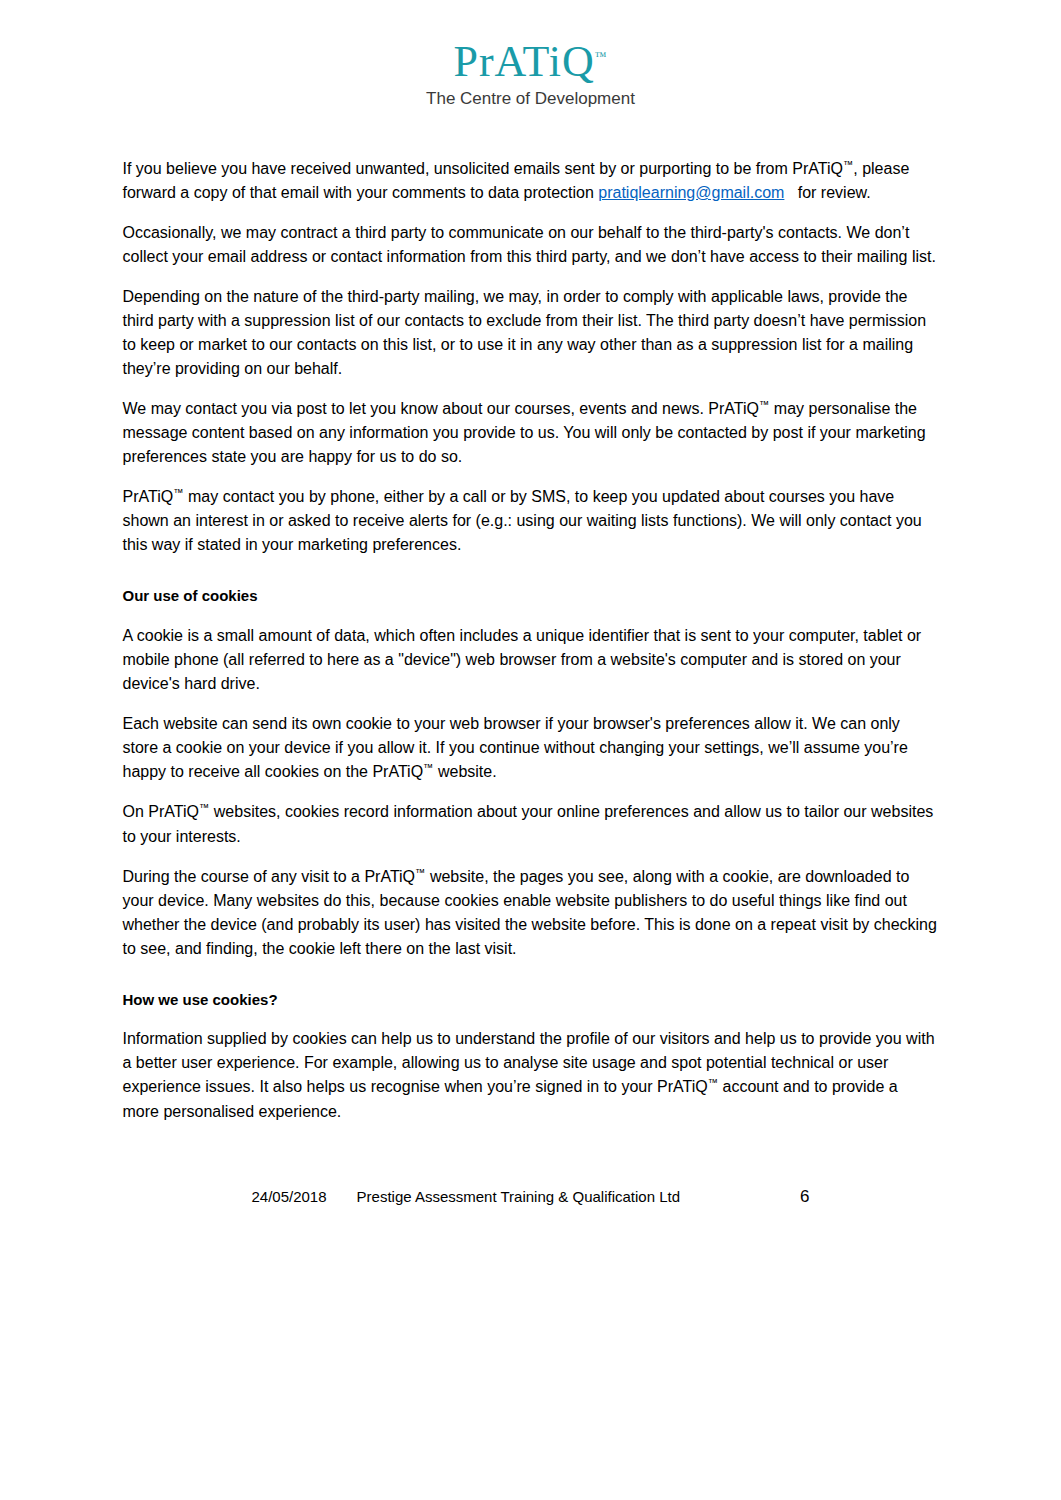PrATiQ™
The Centre of Development
If you believe you have received unwanted, unsolicited emails sent by or purporting to be from PrATiQ™, please forward a copy of that email with your comments to data protection pratiqlearning@gmail.com for review.
Occasionally, we may contract a third party to communicate on our behalf to the third-party's contacts. We don’t collect your email address or contact information from this third party, and we don’t have access to their mailing list.
Depending on the nature of the third-party mailing, we may, in order to comply with applicable laws, provide the third party with a suppression list of our contacts to exclude from their list. The third party doesn’t have permission to keep or market to our contacts on this list, or to use it in any way other than as a suppression list for a mailing they’re providing on our behalf.
We may contact you via post to let you know about our courses, events and news. PrATiQ™ may personalise the message content based on any information you provide to us. You will only be contacted by post if your marketing preferences state you are happy for us to do so.
PrATiQ™ may contact you by phone, either by a call or by SMS, to keep you updated about courses you have shown an interest in or asked to receive alerts for (e.g.: using our waiting lists functions). We will only contact you this way if stated in your marketing preferences.
Our use of cookies
A cookie is a small amount of data, which often includes a unique identifier that is sent to your computer, tablet or mobile phone (all referred to here as a "device") web browser from a website's computer and is stored on your device's hard drive.
Each website can send its own cookie to your web browser if your browser's preferences allow it. We can only store a cookie on your device if you allow it. If you continue without changing your settings, we’ll assume you’re happy to receive all cookies on the PrATiQ™ website.
On PrATiQ™ websites, cookies record information about your online preferences and allow us to tailor our websites to your interests.
During the course of any visit to a PrATiQ™ website, the pages you see, along with a cookie, are downloaded to your device. Many websites do this, because cookies enable website publishers to do useful things like find out whether the device (and probably its user) has visited the website before. This is done on a repeat visit by checking to see, and finding, the cookie left there on the last visit.
How we use cookies?
Information supplied by cookies can help us to understand the profile of our visitors and help us to provide you with a better user experience. For example, allowing us to analyse site usage and spot potential technical or user experience issues. It also helps us recognise when you’re signed in to your PrATiQ™ account and to provide a more personalised experience.
24/05/2018 Prestige Assessment Training & Qualification Ltd 6